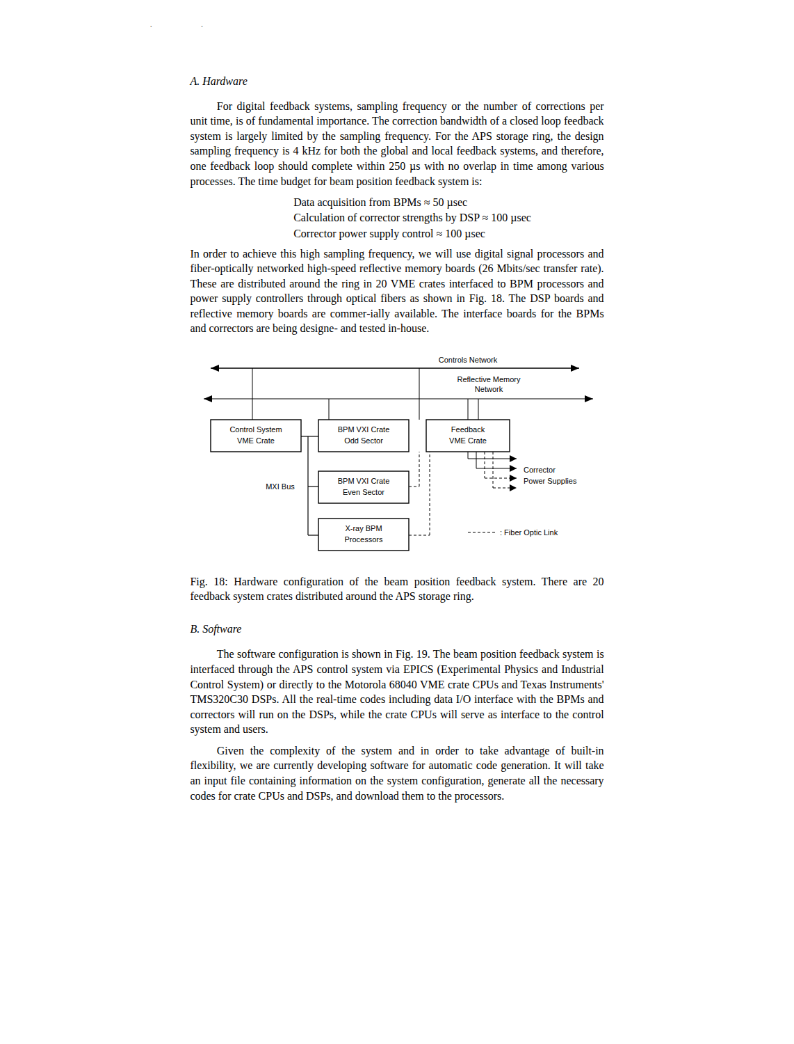. .
A. Hardware
For digital feedback systems, sampling frequency or the number of corrections per unit time, is of fundamental importance. The correction bandwidth of a closed loop feedback system is largely limited by the sampling frequency. For the APS storage ring, the design sampling frequency is 4 kHz for both the global and local feedback systems, and therefore, one feedback loop should complete within 250 µs with no overlap in time among various processes. The time budget for beam position feedback system is:
Data acquisition from BPMs ≈ 50 µsec
Calculation of corrector strengths by DSP ≈ 100 µsec
Corrector power supply control ≈ 100 µsec
In order to achieve this high sampling frequency, we will use digital signal processors and fiber-optically networked high-speed reflective memory boards (26 Mbits/sec transfer rate). These are distributed around the ring in 20 VME crates interfaced to BPM processors and power supply controllers through optical fibers as shown in Fig. 18. The DSP boards and reflective memory boards are commer‑ially available. The interface boards for the BPMs and correctors are being designe‑ and tested in-house.
Controls Network Reflective Memory Network Control System VME Crate BPM VXI Crate Odd Sector Feedback VME Crate BPM VXI Crate Even Sector X-ray BPM Processors MXI Bus Corrector Power Supplies : Fiber Optic Link
Fig. 18: Hardware configuration of the beam position feedback system. There are 20 feedback system crates distributed around the APS storage ring.
B. Software
The software configuration is shown in Fig. 19. The beam position feedback system is interfaced through the APS control system via EPICS (Experimental Physics and Industrial Control System) or directly to the Motorola 68040 VME crate CPUs and Texas Instruments' TMS320C30 DSPs. All the real-time codes including data I/O interface with the BPMs and correctors will run on the DSPs, while the crate CPUs will serve as interface to the control system and users.
Given the complexity of the system and in order to take advantage of built-in flexibility, we are currently developing software for automatic code generation. It will take an input file containing information on the system configuration, generate all the necessary codes for crate CPUs and DSPs, and download them to the processors.